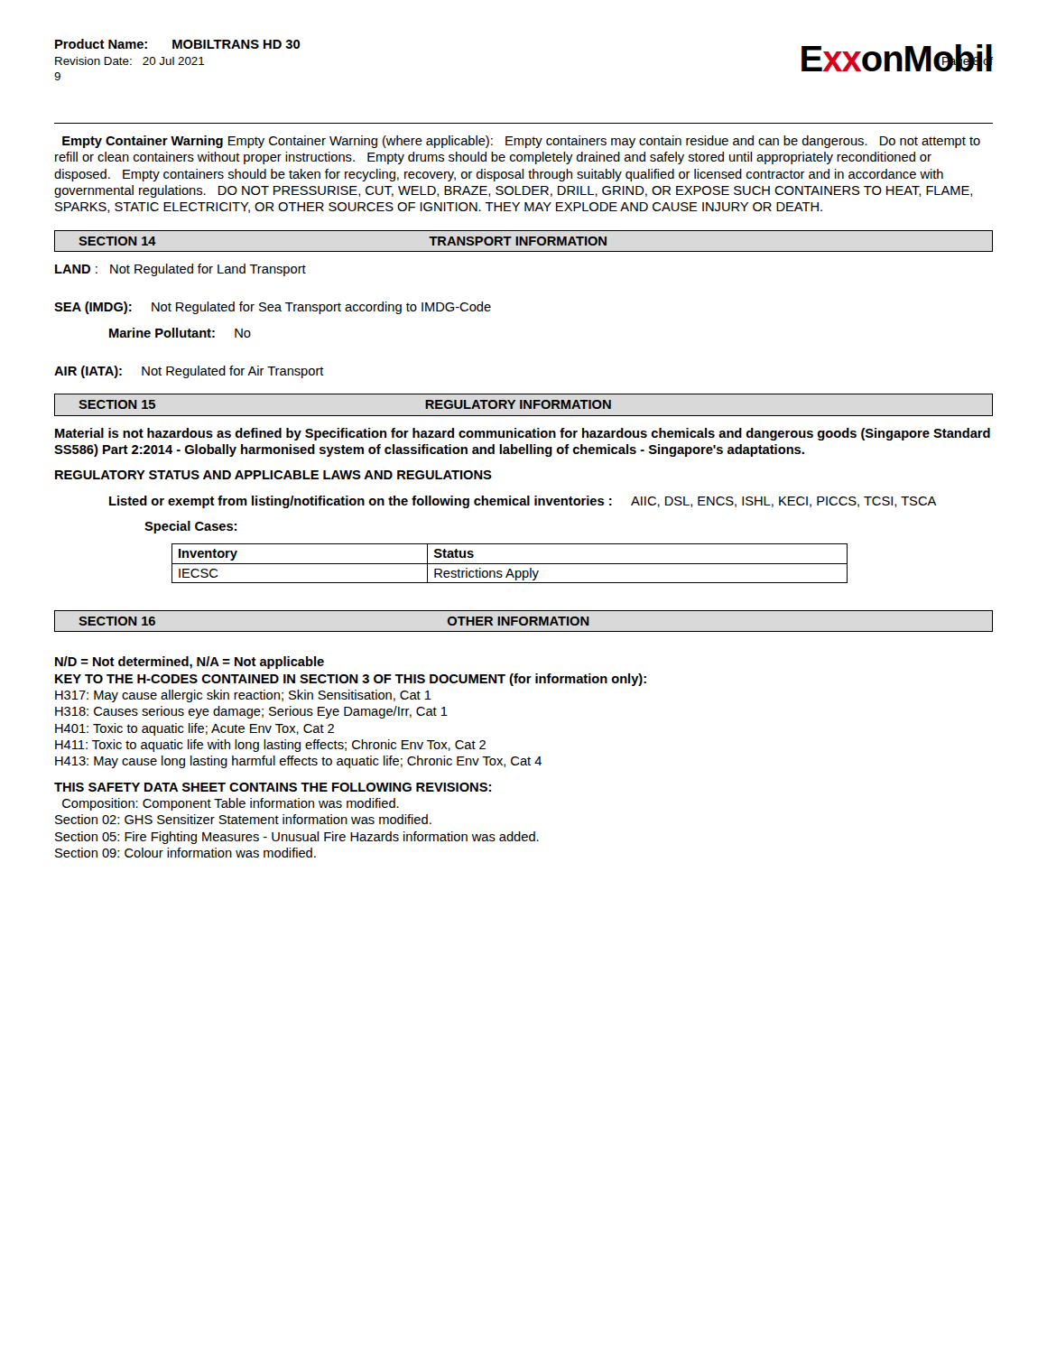Exx onMobil
Product Name: MOBILTRANS HD 30
Revision Date: 20 Jul 2021
Page 8 of
9
Empty Container Warning Empty Container Warning (where applicable): Empty containers may contain residue and can be dangerous. Do not attempt to refill or clean containers without proper instructions. Empty drums should be completely drained and safely stored until appropriately reconditioned or disposed. Empty containers should be taken for recycling, recovery, or disposal through suitably qualified or licensed contractor and in accordance with governmental regulations. DO NOT PRESSURISE, CUT, WELD, BRAZE, SOLDER, DRILL, GRIND, OR EXPOSE SUCH CONTAINERS TO HEAT, FLAME, SPARKS, STATIC ELECTRICITY, OR OTHER SOURCES OF IGNITION. THEY MAY EXPLODE AND CAUSE INJURY OR DEATH.
SECTION 14
TRANSPORT INFORMATION
LAND : Not Regulated for Land Transport
SEA (IMDG): Not Regulated for Sea Transport according to IMDG-Code
Marine Pollutant: No
AIR (IATA): Not Regulated for Air Transport
SECTION 15
REGULATORY INFORMATION
Material is not hazardous as defined by Specification for hazard communication for hazardous chemicals and dangerous goods (Singapore Standard SS586) Part 2:2014 - Globally harmonised system of classification and labelling of chemicals - Singapore's adaptations.
REGULATORY STATUS AND APPLICABLE LAWS AND REGULATIONS
Listed or exempt from listing/notification on the following chemical inventories : AIIC, DSL, ENCS, ISHL, KECI, PICCS, TCSI, TSCA
Special Cases:
| Inventory | Status |
| IECSC | Restrictions Apply |
SECTION 16
OTHER INFORMATION
N/D = Not determined, N/A = Not applicable
KEY TO THE H-CODES CONTAINED IN SECTION 3 OF THIS DOCUMENT (for information only):
H317: May cause allergic skin reaction; Skin Sensitisation, Cat 1
H318: Causes serious eye damage; Serious Eye Damage/Irr, Cat 1
H401: Toxic to aquatic life; Acute Env Tox, Cat 2
H411: Toxic to aquatic life with long lasting effects; Chronic Env Tox, Cat 2
H413: May cause long lasting harmful effects to aquatic life; Chronic Env Tox, Cat 4
THIS SAFETY DATA SHEET CONTAINS THE FOLLOWING REVISIONS:
Composition: Component Table information was modified.
Section 02: GHS Sensitizer Statement information was modified.
Section 05: Fire Fighting Measures - Unusual Fire Hazards information was added.
Section 09: Colour information was modified.